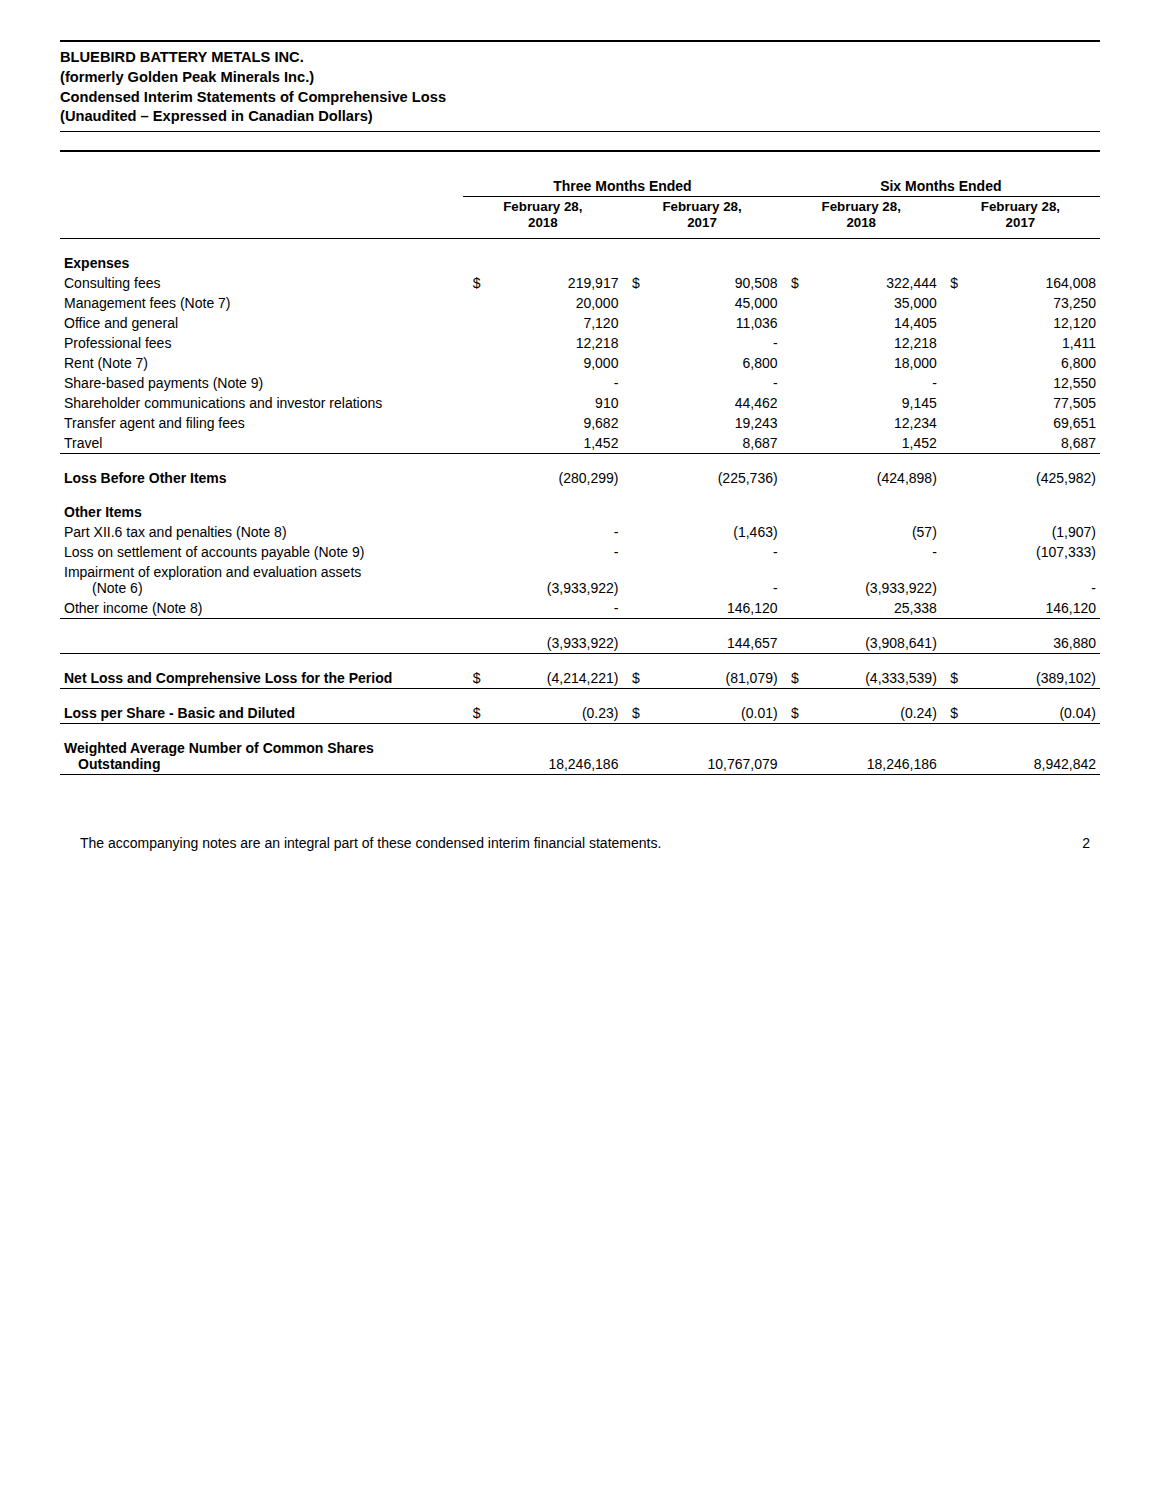BLUEBIRD BATTERY METALS INC.
(formerly Golden Peak Minerals Inc.)
Condensed Interim Statements of Comprehensive Loss
(Unaudited – Expressed in Canadian Dollars)
| | Three Months Ended | Six Months Ended |
| --- | --- | --- |
| | February 28, 2018 | February 28, 2017 | February 28, 2018 | February 28, 2017 |
| Expenses | |
| Consulting fees | $ | 219,917 | $ | 90,508 | $ | 322,444 | $ | 164,008 |
| Management fees (Note 7) | | 20,000 | | 45,000 | | 35,000 | | 73,250 |
| Office and general | | 7,120 | | 11,036 | | 14,405 | | 12,120 |
| Professional fees | | 12,218 | | - | | 12,218 | | 1,411 |
| Rent (Note 7) | | 9,000 | | 6,800 | | 18,000 | | 6,800 |
| Share-based payments (Note 9) | | - | | - | | - | | 12,550 |
| Shareholder communications and investor relations | | 910 | | 44,462 | | 9,145 | | 77,505 |
| Transfer agent and filing fees | | 9,682 | | 19,243 | | 12,234 | | 69,651 |
| Travel | | 1,452 | | 8,687 | | 1,452 | | 8,687 |
| Loss Before Other Items | | (280,299) | | (225,736) | | (424,898) | | (425,982) |
| Other Items | |
| Part XII.6 tax and penalties (Note 8) | | - | | (1,463) | | (57) | | (1,907) |
| Loss on settlement of accounts payable (Note 9) | | - | | - | | - | | (107,333) |
| Impairment of exploration and evaluation assets (Note 6) | | (3,933,922) | | - | | (3,933,922) | | - |
| Other income (Note 8) | | - | | 146,120 | | 25,338 | | 146,120 |
| | | (3,933,922) | | 144,657 | | (3,908,641) | | 36,880 |
| Net Loss and Comprehensive Loss for the Period | $ | (4,214,221) | $ | (81,079) | $ | (4,333,539) | $ | (389,102) |
| Loss per Share - Basic and Diluted | $ | (0.23) | $ | (0.01) | $ | (0.24) | $ | (0.04) |
| Weighted Average Number of Common Shares Outstanding | | 18,246,186 | | 10,767,079 | | 18,246,186 | | 8,942,842 |
The accompanying notes are an integral part of these condensed interim financial statements.
2